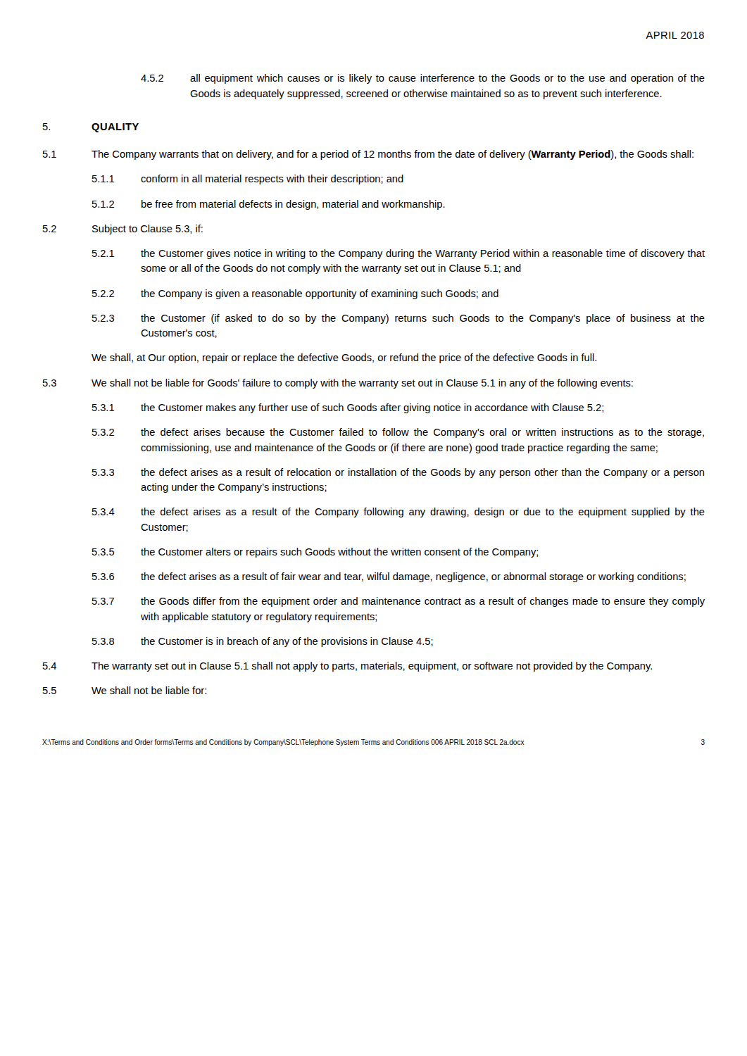APRIL 2018
4.5.2
all equipment which causes or is likely to cause interference to the Goods or to the use and operation of the Goods is adequately suppressed, screened or otherwise maintained so as to prevent such interference.
5.
QUALITY
5.1
The Company warrants that on delivery, and for a period of 12 months from the date of delivery (Warranty Period), the Goods shall:
5.1.1
conform in all material respects with their description; and
5.1.2
be free from material defects in design, material and workmanship.
5.2
Subject to Clause 5.3, if:
5.2.1
the Customer gives notice in writing to the Company during the Warranty Period within a reasonable time of discovery that some or all of the Goods do not comply with the warranty set out in Clause 5.1; and
5.2.2
the Company is given a reasonable opportunity of examining such Goods; and
5.2.3
the Customer (if asked to do so by the Company) returns such Goods to the Company's place of business at the Customer's cost,
We shall, at Our option, repair or replace the defective Goods, or refund the price of the defective Goods in full.
5.3
We shall not be liable for Goods' failure to comply with the warranty set out in Clause 5.1 in any of the following events:
5.3.1
the Customer makes any further use of such Goods after giving notice in accordance with Clause 5.2;
5.3.2
the defect arises because the Customer failed to follow the Company's oral or written instructions as to the storage, commissioning, use and maintenance of the Goods or (if there are none) good trade practice regarding the same;
5.3.3
the defect arises as a result of relocation or installation of the Goods by any person other than the Company or a person acting under the Company’s instructions;
5.3.4
the defect arises as a result of the Company following any drawing, design or due to the equipment supplied by the Customer;
5.3.5
the Customer alters or repairs such Goods without the written consent of the Company;
5.3.6
the defect arises as a result of fair wear and tear, wilful damage, negligence, or abnormal storage or working conditions;
5.3.7
the Goods differ from the equipment order and maintenance contract as a result of changes made to ensure they comply with applicable statutory or regulatory requirements;
5.3.8
the Customer is in breach of any of the provisions in Clause 4.5;
5.4
The warranty set out in Clause 5.1 shall not apply to parts, materials, equipment, or software not provided by the Company.
5.5
We shall not be liable for:
X:\Terms and Conditions and Order forms\Terms and Conditions by Company\SCL\Telephone System Terms and Conditions 006 APRIL 2018 SCL 2a.docx
3